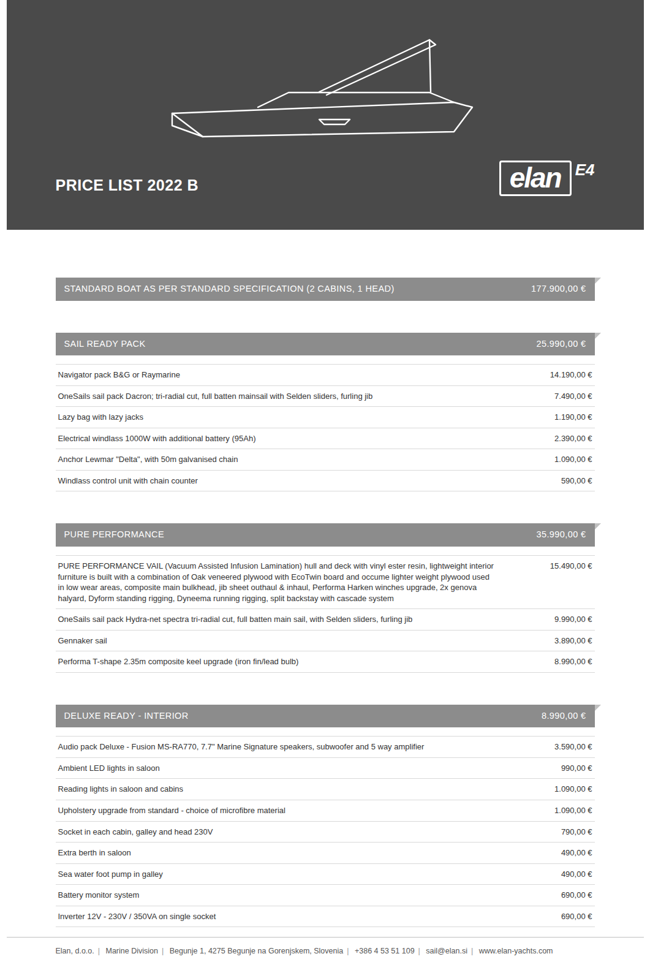PRICE LIST 2022 B
elan
E4
STANDARD BOAT AS PER STANDARD SPECIFICATION (2 CABINS, 1 HEAD) 177.900,00 €
SAIL READY PACK 25.990,00 €
| Navigator pack B&G or Raymarine | 14.190,00 € |
| OneSails sail pack Dacron; tri-radial cut, full batten mainsail with Selden sliders, furling jib | 7.490,00 € |
| Lazy bag with lazy jacks | 1.190,00 € |
| Electrical windlass 1000W with additional battery (95Ah) | 2.390,00 € |
| Anchor Lewmar "Delta", with 50m galvanised chain | 1.090,00 € |
| Windlass control unit with chain counter | 590,00 € |
PURE PERFORMANCE 35.990,00 €
| PURE PERFORMANCE VAIL (Vacuum Assisted Infusion Lamination) hull and deck with vinyl ester resin, lightweight interior furniture is built with a combination of Oak veneered plywood with EcoTwin board and occume lighter weight plywood used in low wear areas, composite main bulkhead, jib sheet outhaul & inhaul, Performa Harken winches upgrade, 2x genova halyard, Dyform standing rigging, Dyneema running rigging, split backstay with cascade system | 15.490,00 € |
| OneSails sail pack Hydra-net spectra tri-radial cut, full batten main sail, with Selden sliders, furling jib | 9.990,00 € |
| Gennaker sail | 3.890,00 € |
| Performa T-shape 2.35m composite keel upgrade (iron fin/lead bulb) | 8.990,00 € |
DELUXE READY - INTERIOR 8.990,00 €
| Audio pack Deluxe - Fusion MS-RA770, 7.7" Marine Signature speakers, subwoofer and 5 way amplifier | 3.590,00 € |
| Ambient LED lights in saloon | 990,00 € |
| Reading lights in saloon and cabins | 1.090,00 € |
| Upholstery upgrade from standard - choice of microfibre material | 1.090,00 € |
| Socket in each cabin, galley and head 230V | 790,00 € |
| Extra berth in saloon | 490,00 € |
| Sea water foot pump in galley | 490,00 € |
| Battery monitor system | 690,00 € |
| Inverter 12V - 230V / 350VA on single socket | 690,00 € |
Elan, d.o.o.| Marine Division| Begunje 1, 4275 Begunje na Gorenjskem, Slovenia| +386 4 53 51 109| sail@elan.si| www.elan-yachts.com